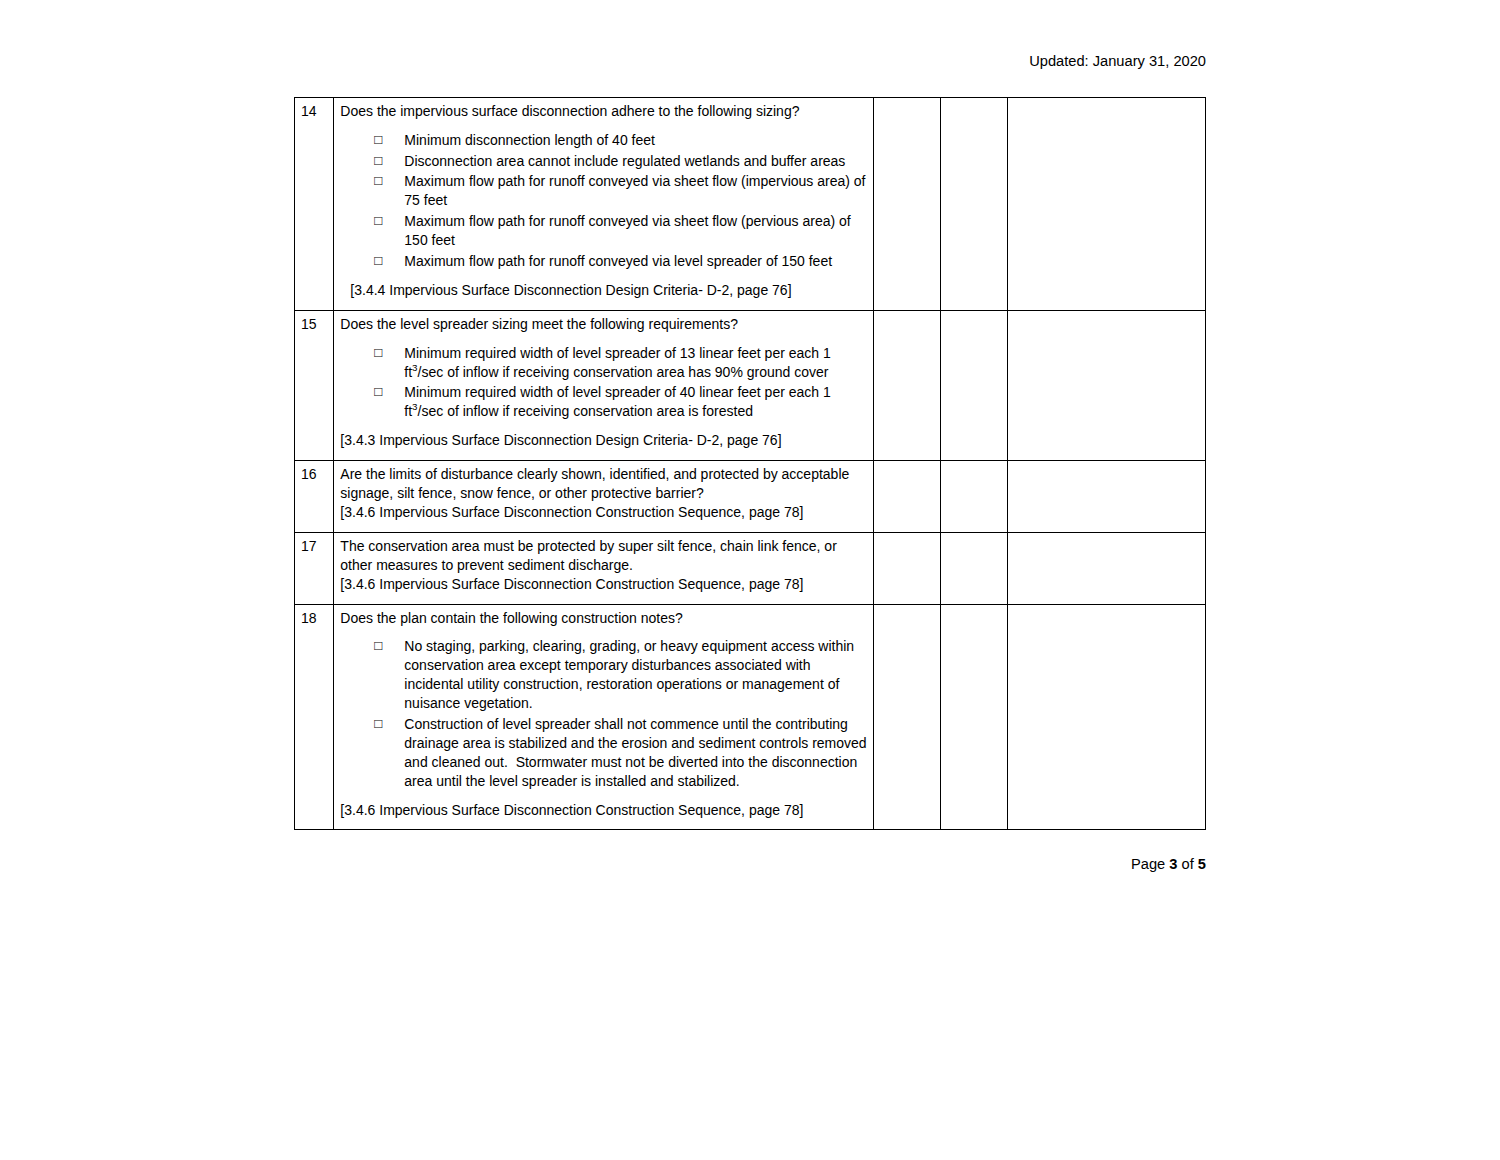Updated: January 31, 2020
| 14 | Does the impervious surface disconnection adhere to the following sizing? Minimum disconnection length of 40 feet Disconnection area cannot include regulated wetlands and buffer areas Maximum flow path for runoff conveyed via sheet flow (impervious area) of 75 feet Maximum flow path for runoff conveyed via sheet flow (pervious area) of 150 feet Maximum flow path for runoff conveyed via level spreader of 150 feet [3.4.4 Impervious Surface Disconnection Design Criteria- D-2, page 76] | | | |
| 15 | Does the level spreader sizing meet the following requirements? Minimum required width of level spreader of 13 linear feet per each 1 ft 3 /sec of inflow if receiving conservation area has 90% ground cover Minimum required width of level spreader of 40 linear feet per each 1 ft 3 /sec of inflow if receiving conservation area is forested [3.4.3 Impervious Surface Disconnection Design Criteria- D-2, page 76] | | | |
| 16 | Are the limits of disturbance clearly shown, identified, and protected by acceptable signage, silt fence, snow fence, or other protective barrier? [3.4.6 Impervious Surface Disconnection Construction Sequence, page 78] | | | |
| 17 | The conservation area must be protected by super silt fence, chain link fence, or other measures to prevent sediment discharge. [3.4.6 Impervious Surface Disconnection Construction Sequence, page 78] | | | |
| 18 | Does the plan contain the following construction notes? No staging, parking, clearing, grading, or heavy equipment access within conservation area except temporary disturbances associated with incidental utility construction, restoration operations or management of nuisance vegetation. Construction of level spreader shall not commence until the contributing drainage area is stabilized and the erosion and sediment controls removed and cleaned out. Stormwater must not be diverted into the disconnection area until the level spreader is installed and stabilized. [3.4.6 Impervious Surface Disconnection Construction Sequence, page 78] | | | |
Page 3 of 5